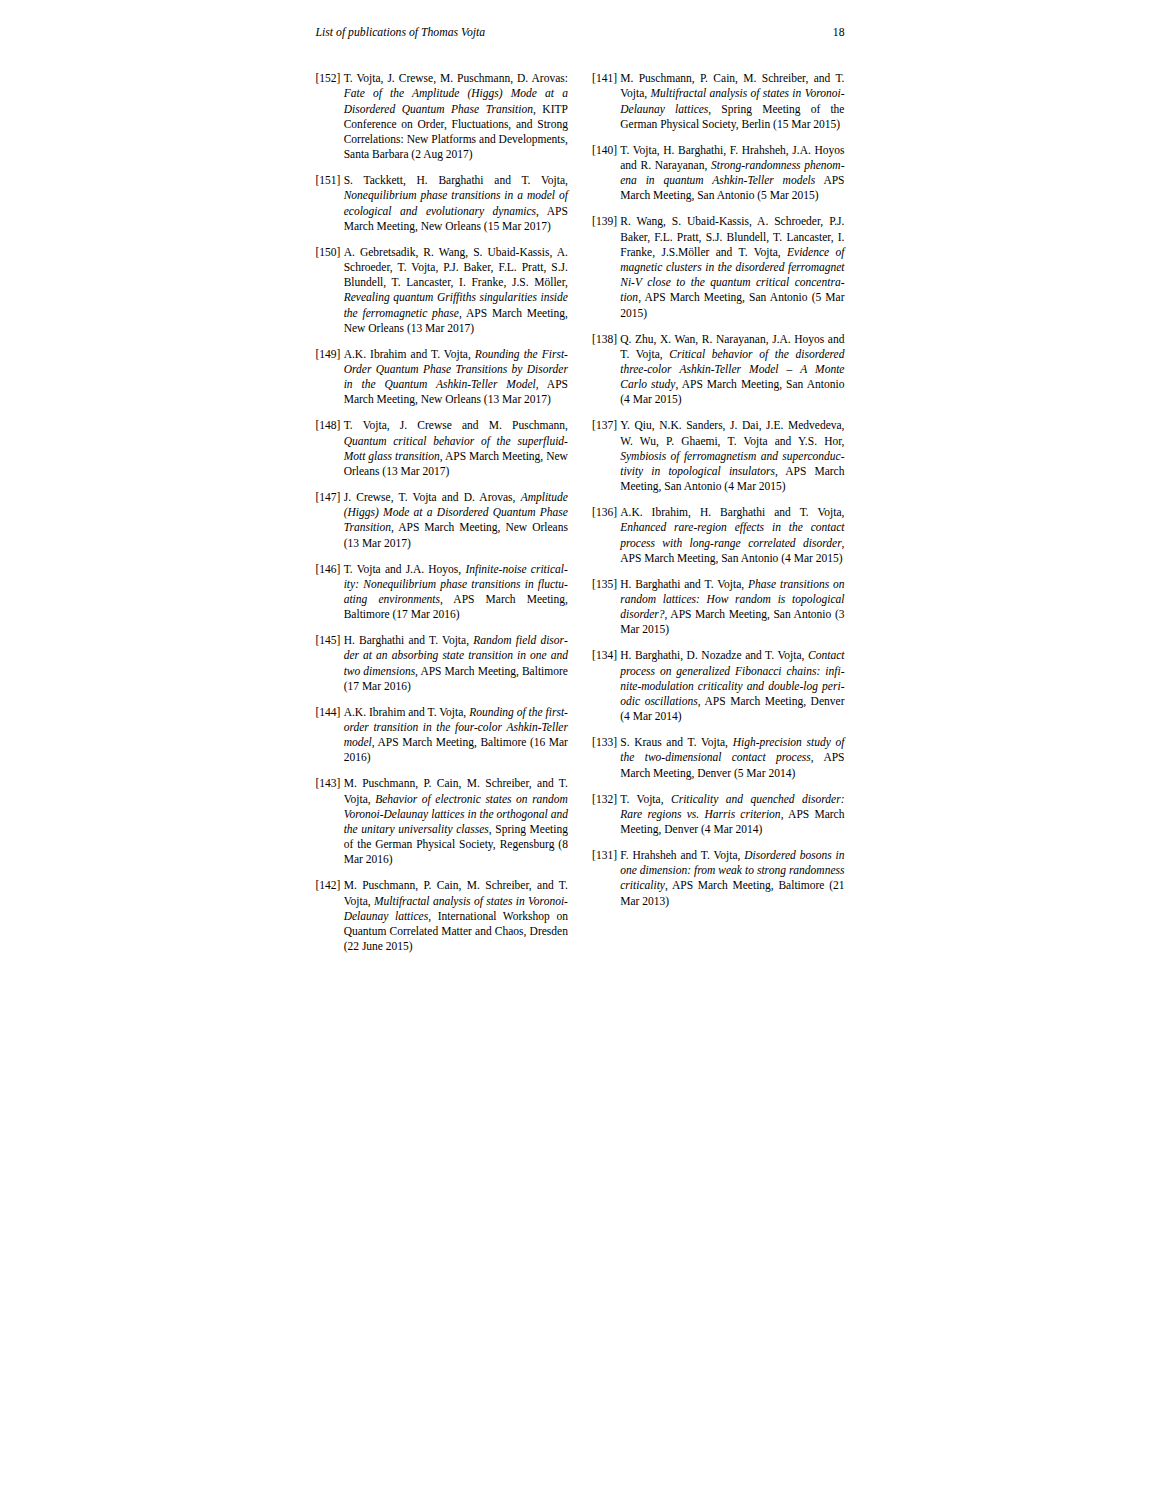List of publications of Thomas Vojta 18
[152] T. Vojta, J. Crewse, M. Puschmann, D. Arovas: Fate of the Amplitude (Higgs) Mode at a Disordered Quantum Phase Transition, KITP Conference on Order, Fluctuations, and Strong Correlations: New Platforms and Developments, Santa Barbara (2 Aug 2017)
[151] S. Tackkett, H. Barghathi and T. Vojta, Nonequilibrium phase transitions in a model of ecological and evolutionary dynamics, APS March Meeting, New Orleans (15 Mar 2017)
[150] A. Gebretsadik, R. Wang, S. Ubaid-Kassis, A. Schroeder, T. Vojta, P.J. Baker, F.L. Pratt, S.J. Blundell, T. Lancaster, I. Franke, J.S. Möller, Revealing quantum Griffiths singularities inside the ferromagnetic phase, APS March Meeting, New Orleans (13 Mar 2017)
[149] A.K. Ibrahim and T. Vojta, Rounding the First-Order Quantum Phase Transitions by Disorder in the Quantum Ashkin-Teller Model, APS March Meeting, New Orleans (13 Mar 2017)
[148] T. Vojta, J. Crewse and M. Puschmann, Quantum critical behavior of the superfluid-Mott glass transition, APS March Meeting, New Orleans (13 Mar 2017)
[147] J. Crewse, T. Vojta and D. Arovas, Amplitude (Higgs) Mode at a Disordered Quantum Phase Transition, APS March Meeting, New Orleans (13 Mar 2017)
[146] T. Vojta and J.A. Hoyos, Infinite-noise criticality: Nonequilibrium phase transitions in fluctuating environments, APS March Meeting, Baltimore (17 Mar 2016)
[145] H. Barghathi and T. Vojta, Random field disorder at an absorbing state transition in one and two dimensions, APS March Meeting, Baltimore (17 Mar 2016)
[144] A.K. Ibrahim and T. Vojta, Rounding of the first-order transition in the four-color Ashkin-Teller model, APS March Meeting, Baltimore (16 Mar 2016)
[143] M. Puschmann, P. Cain, M. Schreiber, and T. Vojta, Behavior of electronic states on random Voronoi-Delaunay lattices in the orthogonal and the unitary universality classes, Spring Meeting of the German Physical Society, Regensburg (8 Mar 2016)
[142] M. Puschmann, P. Cain, M. Schreiber, and T. Vojta, Multifractal analysis of states in Voronoi-Delaunay lattices, International Workshop on Quantum Correlated Matter and Chaos, Dresden (22 June 2015)
[141] M. Puschmann, P. Cain, M. Schreiber, and T. Vojta, Multifractal analysis of states in Voronoi-Delaunay lattices, Spring Meeting of the German Physical Society, Berlin (15 Mar 2015)
[140] T. Vojta, H. Barghathi, F. Hrahsheh, J.A. Hoyos and R. Narayanan, Strong-randomness phenomena in quantum Ashkin-Teller models APS March Meeting, San Antonio (5 Mar 2015)
[139] R. Wang, S. Ubaid-Kassis, A. Schroeder, P.J. Baker, F.L. Pratt, S.J. Blundell, T. Lancaster, I. Franke, J.S.Möller and T. Vojta, Evidence of magnetic clusters in the disordered ferromagnet Ni-V close to the quantum critical concentration, APS March Meeting, San Antonio (5 Mar 2015)
[138] Q. Zhu, X. Wan, R. Narayanan, J.A. Hoyos and T. Vojta, Critical behavior of the disordered three-color Ashkin-Teller Model – A Monte Carlo study, APS March Meeting, San Antonio (4 Mar 2015)
[137] Y. Qiu, N.K. Sanders, J. Dai, J.E. Medvedeva, W. Wu, P. Ghaemi, T. Vojta and Y.S. Hor, Symbiosis of ferromagnetism and superconductivity in topological insulators, APS March Meeting, San Antonio (4 Mar 2015)
[136] A.K. Ibrahim, H. Barghathi and T. Vojta, Enhanced rare-region effects in the contact process with long-range correlated disorder, APS March Meeting, San Antonio (4 Mar 2015)
[135] H. Barghathi and T. Vojta, Phase transitions on random lattices: How random is topological disorder?, APS March Meeting, San Antonio (3 Mar 2015)
[134] H. Barghathi, D. Nozadze and T. Vojta, Contact process on generalized Fibonacci chains: infinite-modulation criticality and double-log periodic oscillations, APS March Meeting, Denver (4 Mar 2014)
[133] S. Kraus and T. Vojta, High-precision study of the two-dimensional contact process, APS March Meeting, Denver (5 Mar 2014)
[132] T. Vojta, Criticality and quenched disorder: Rare regions vs. Harris criterion, APS March Meeting, Denver (4 Mar 2014)
[131] F. Hrahsheh and T. Vojta, Disordered bosons in one dimension: from weak to strong randomness criticality, APS March Meeting, Baltimore (21 Mar 2013)